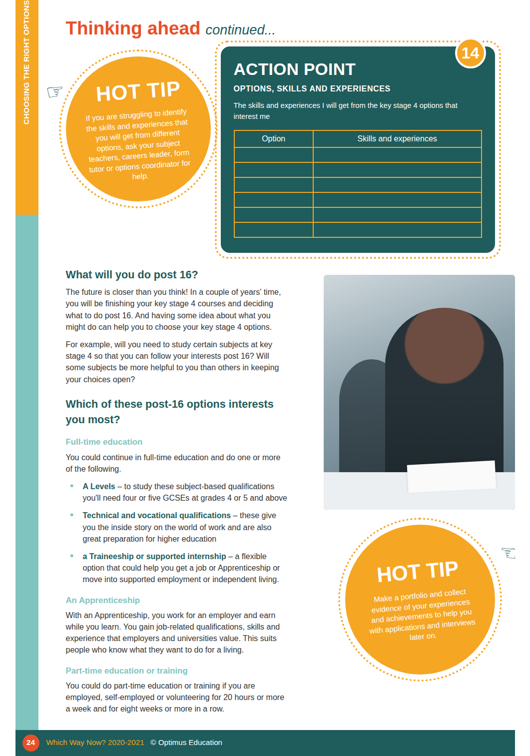Choosing the right options
Thinking ahead continued...
☞
HOT TIP
If you are struggling to identify the skills and experiences that you will get from different options, ask your subject teachers, careers leader, form tutor or options coordinator for help.
14
ACTION POINT
Options, skills and experiences
The skills and experiences I will get from the key stage 4 options that interest me
| Option | Skills and experiences |
| --- | --- |
What will you do post 16?
The future is closer than you think! In a couple of years' time, you will be finishing your key stage 4 courses and deciding what to do post 16. And having some idea about what you might do can help you to choose your key stage 4 options.
For example, will you need to study certain subjects at key stage 4 so that you can follow your interests post 16? Will some subjects be more helpful to you than others in keeping your choices open?
Which of these post-16 options interests you most?
Full-time education
You could continue in full-time education and do one or more of the following.
A Levels – to study these subject-based qualifications you'll need four or five GCSEs at grades 4 or 5 and above
Technical and vocational qualifications – these give you the inside story on the world of work and are also great preparation for higher education
a Traineeship or supported internship – a flexible option that could help you get a job or Apprenticeship or move into supported employment or independent living.
An Apprenticeship
With an Apprenticeship, you work for an employer and earn while you learn. You gain job-related qualifications, skills and experience that employers and universities value. This suits people who know what they want to do for a living.
Part-time education or training
You could do part-time education or training if you are employed, self-employed or volunteering for 20 hours or more a week and for eight weeks or more in a row.
Students working in a classroom.
☞
HOT TIP
Make a portfolio and collect evidence of your experiences and achievements to help you with applications and interviews later on.
24
Which Way Now? 2020-2021 © Optimus Education